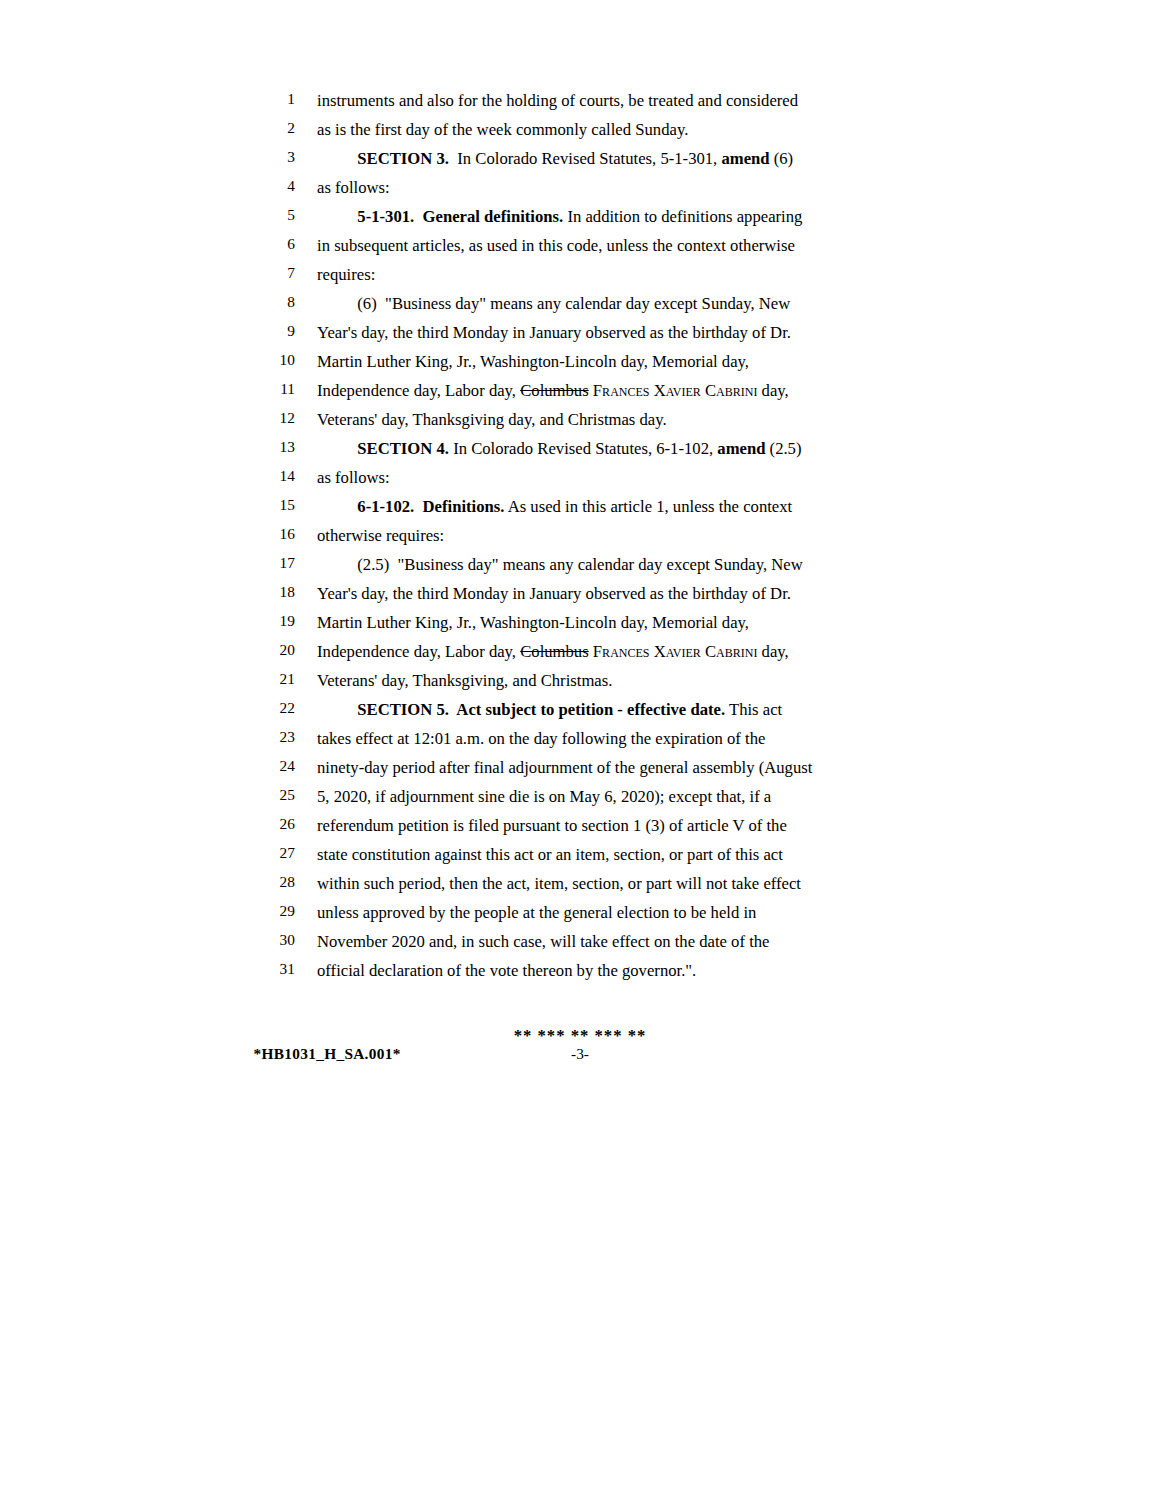| 1 | instruments and also for the holding of courts, be treated and considered |
| 2 | as is the first day of the week commonly called Sunday. |
| 3 | SECTION 3. In Colorado Revised Statutes, 5-1-301, amend (6) |
| 4 | as follows: |
| 5 | 5-1-301. General definitions. In addition to definitions appearing |
| 6 | in subsequent articles, as used in this code, unless the context otherwise |
| 7 | requires: |
| 8 | (6) "Business day" means any calendar day except Sunday, New |
| 9 | Year's day, the third Monday in January observed as the birthday of Dr. |
| 10 | Martin Luther King, Jr., Washington-Lincoln day, Memorial day, |
| 11 | Independence day, Labor day, Columbus Frances Xavier Cabrini day, |
| 12 | Veterans' day, Thanksgiving day, and Christmas day. |
| 13 | SECTION 4. In Colorado Revised Statutes, 6-1-102, amend (2.5) |
| 14 | as follows: |
| 15 | 6-1-102. Definitions. As used in this article 1, unless the context |
| 16 | otherwise requires: |
| 17 | (2.5) "Business day" means any calendar day except Sunday, New |
| 18 | Year's day, the third Monday in January observed as the birthday of Dr. |
| 19 | Martin Luther King, Jr., Washington-Lincoln day, Memorial day, |
| 20 | Independence day, Labor day, Columbus Frances Xavier Cabrini day, |
| 21 | Veterans' day, Thanksgiving, and Christmas. |
| 22 | SECTION 5. Act subject to petition - effective date. This act |
| 23 | takes effect at 12:01 a.m. on the day following the expiration of the |
| 24 | ninety-day period after final adjournment of the general assembly (August |
| 25 | 5, 2020, if adjournment sine die is on May 6, 2020); except that, if a |
| 26 | referendum petition is filed pursuant to section 1 (3) of article V of the |
| 27 | state constitution against this act or an item, section, or part of this act |
| 28 | within such period, then the act, item, section, or part will not take effect |
| 29 | unless approved by the people at the general election to be held in |
| 30 | November 2020 and, in such case, will take effect on the date of the |
| 31 | official declaration of the vote thereon by the governor.". |
** *** ** *** **
*HB1031_H_SA.001* -3-